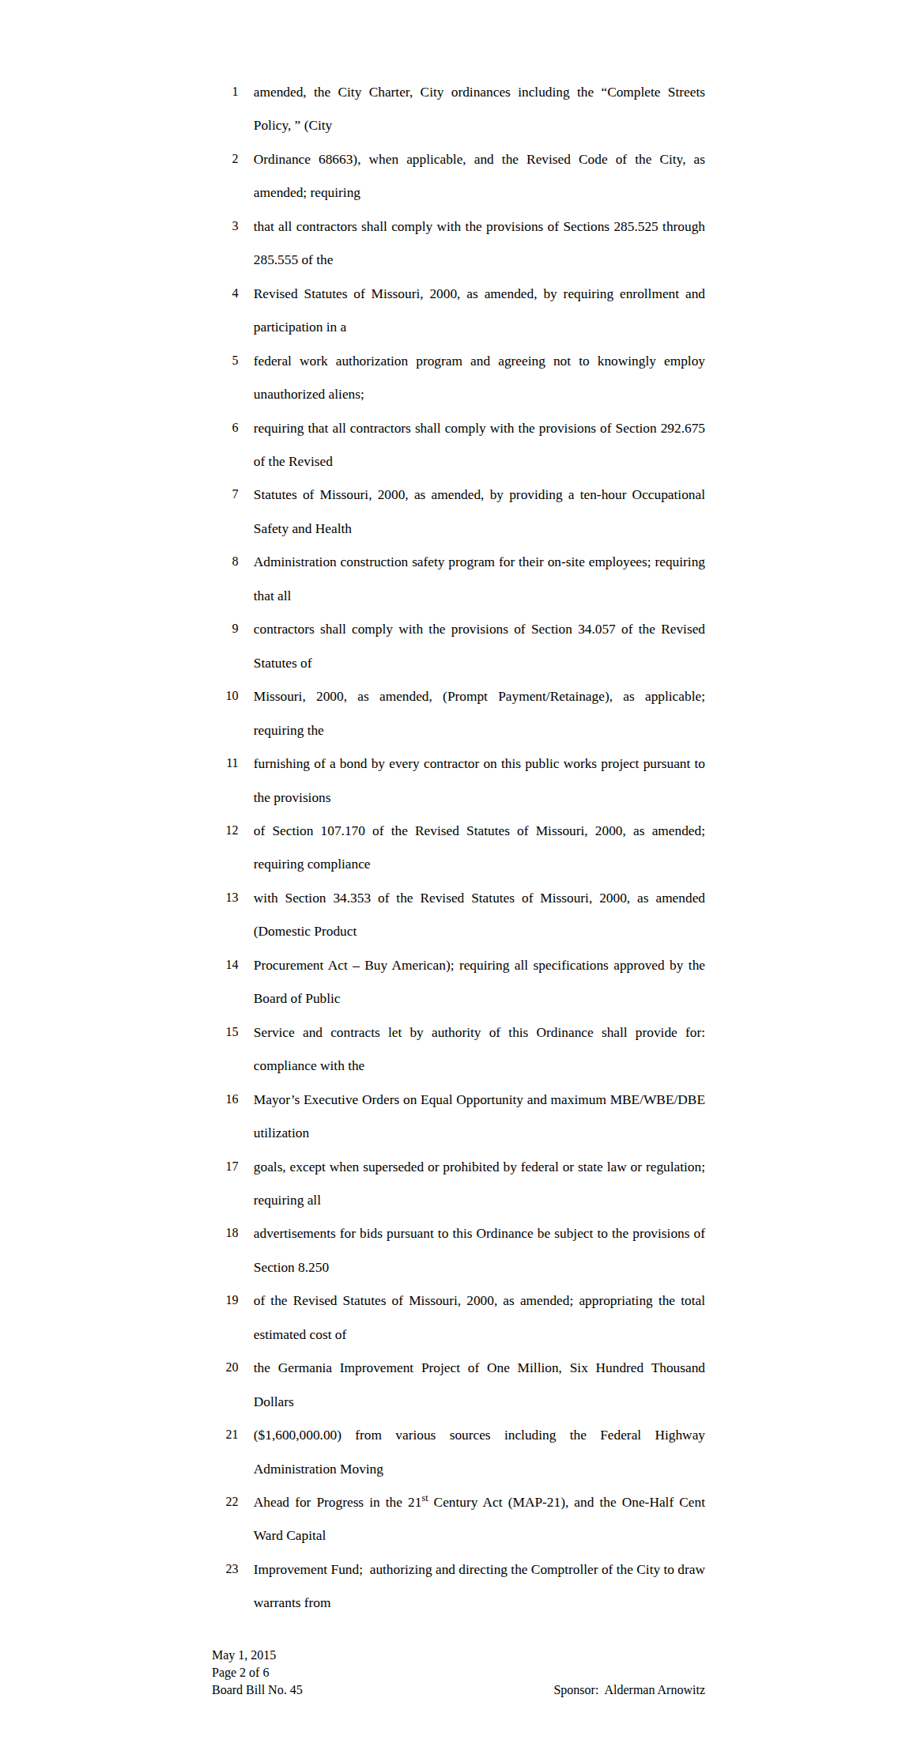amended, the City Charter, City ordinances including the “Complete Streets Policy, ” (City
Ordinance 68663), when applicable, and the Revised Code of the City, as amended; requiring
that all contractors shall comply with the provisions of Sections 285.525 through 285.555 of the
Revised Statutes of Missouri, 2000, as amended, by requiring enrollment and participation in a
federal work authorization program and agreeing not to knowingly employ unauthorized aliens;
requiring that all contractors shall comply with the provisions of Section 292.675 of the Revised
Statutes of Missouri, 2000, as amended, by providing a ten-hour Occupational Safety and Health
Administration construction safety program for their on-site employees; requiring that all
contractors shall comply with the provisions of Section 34.057 of the Revised Statutes of
Missouri, 2000, as amended, (Prompt Payment/Retainage), as applicable; requiring the
furnishing of a bond by every contractor on this public works project pursuant to the provisions
of Section 107.170 of the Revised Statutes of Missouri, 2000, as amended; requiring compliance
with Section 34.353 of the Revised Statutes of Missouri, 2000, as amended (Domestic Product
Procurement Act – Buy American); requiring all specifications approved by the Board of Public
Service and contracts let by authority of this Ordinance shall provide for: compliance with the
Mayor’s Executive Orders on Equal Opportunity and maximum MBE/WBE/DBE utilization
goals, except when superseded or prohibited by federal or state law or regulation; requiring all
advertisements for bids pursuant to this Ordinance be subject to the provisions of Section 8.250
of the Revised Statutes of Missouri, 2000, as amended; appropriating the total estimated cost of
the Germania Improvement Project of One Million, Six Hundred Thousand Dollars
($1,600,000.00) from various sources including the Federal Highway Administration Moving
Ahead for Progress in the 21st Century Act (MAP-21), and the One-Half Cent Ward Capital
Improvement Fund; authorizing and directing the Comptroller of the City to draw warrants from
May 1, 2015
Page 2 of 6
Board Bill No. 45 Sponsor: Alderman Arnowitz